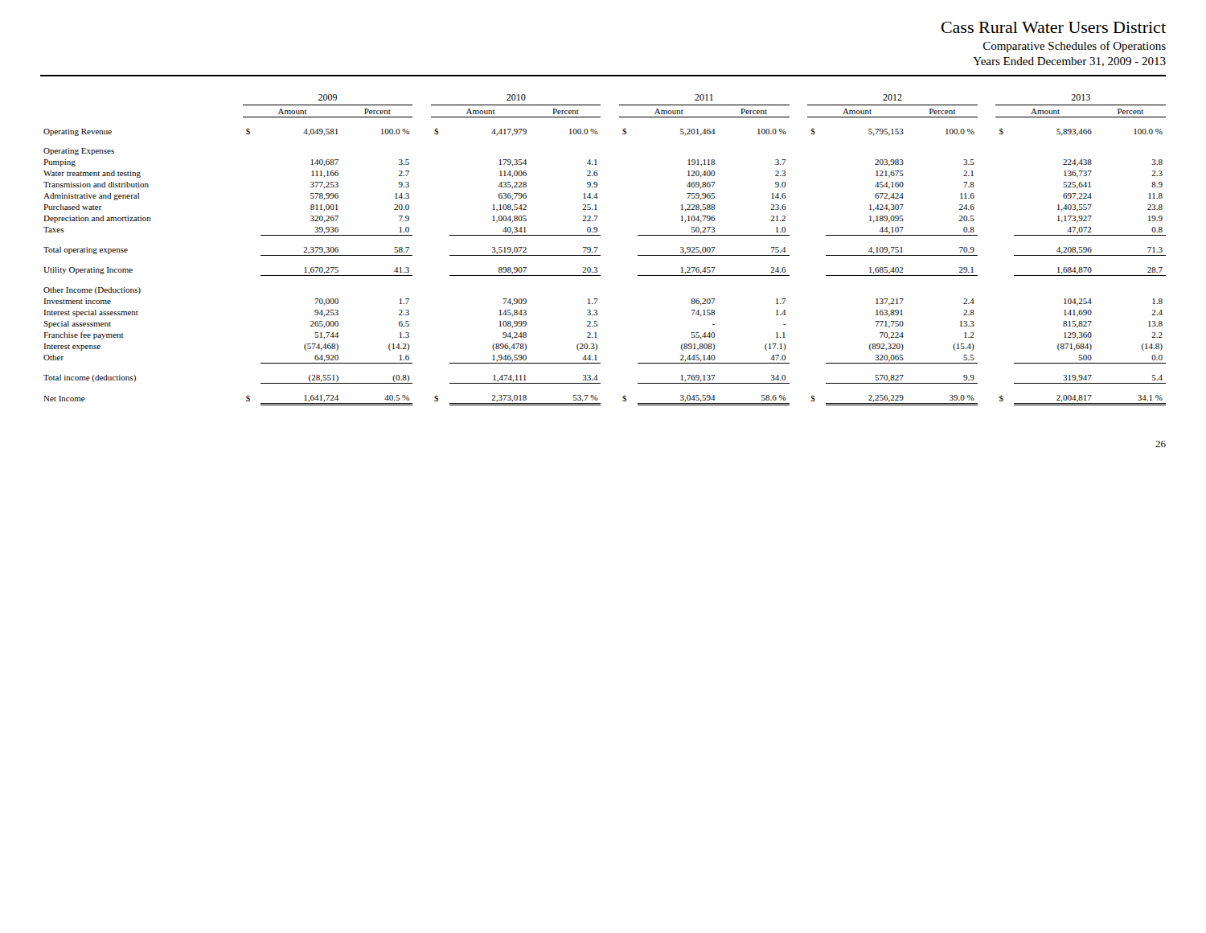Cass Rural Water Users District
Comparative Schedules of Operations
Years Ended December 31, 2009 - 2013
| | 2009 | | 2010 | | 2011 | | 2012 | | 2013 |
| --- | --- | --- | --- | --- | --- | --- | --- | --- | --- |
| | Amount | Percent | | Amount | Percent | | Amount | Percent | | Amount | Percent | | Amount | Percent |
| Operating Revenue | $ | 4,049,581 | 100.0 % | | $ | 4,417,979 | 100.0 % | | $ | 5,201,464 | 100.0 % | | $ | 5,795,153 | 100.0 % | | $ | 5,893,466 | 100.0 % |
| Operating Expenses | |
| Pumping | | 140,687 | 3.5 | | | 179,354 | 4.1 | | | 191,118 | 3.7 | | | 203,983 | 3.5 | | | 224,438 | 3.8 |
| Water treatment and testing | | 111,166 | 2.7 | | | 114,006 | 2.6 | | | 120,400 | 2.3 | | | 121,675 | 2.1 | | | 136,737 | 2.3 |
| Transmission and distribution | | 377,253 | 9.3 | | | 435,228 | 9.9 | | | 469,867 | 9.0 | | | 454,160 | 7.8 | | | 525,641 | 8.9 |
| Administrative and general | | 578,996 | 14.3 | | | 636,796 | 14.4 | | | 759,965 | 14.6 | | | 672,424 | 11.6 | | | 697,224 | 11.8 |
| Purchased water | | 811,001 | 20.0 | | | 1,108,542 | 25.1 | | | 1,228,588 | 23.6 | | | 1,424,307 | 24.6 | | | 1,403,557 | 23.8 |
| Depreciation and amortization | | 320,267 | 7.9 | | | 1,004,805 | 22.7 | | | 1,104,796 | 21.2 | | | 1,189,095 | 20.5 | | | 1,173,927 | 19.9 |
| Taxes | | 39,936 | 1.0 | | | 40,341 | 0.9 | | | 50,273 | 1.0 | | | 44,107 | 0.8 | | | 47,072 | 0.8 |
| Total operating expense | | 2,379,306 | 58.7 | | | 3,519,072 | 79.7 | | | 3,925,007 | 75.4 | | | 4,109,751 | 70.9 | | | 4,208,596 | 71.3 |
| Utility Operating Income | | 1,670,275 | 41.3 | | | 898,907 | 20.3 | | | 1,276,457 | 24.6 | | | 1,685,402 | 29.1 | | | 1,684,870 | 28.7 |
| Other Income (Deductions) | |
| Investment income | | 70,000 | 1.7 | | | 74,909 | 1.7 | | | 86,207 | 1.7 | | | 137,217 | 2.4 | | | 104,254 | 1.8 |
| Interest special assessment | | 94,253 | 2.3 | | | 145,843 | 3.3 | | | 74,158 | 1.4 | | | 163,891 | 2.8 | | | 141,690 | 2.4 |
| Special assessment | | 265,000 | 6.5 | | | 108,999 | 2.5 | | | - | - | | | 771,750 | 13.3 | | | 815,827 | 13.8 |
| Franchise fee payment | | 51,744 | 1.3 | | | 94,248 | 2.1 | | | 55,440 | 1.1 | | | 70,224 | 1.2 | | | 129,360 | 2.2 |
| Interest expense | | (574,468) | (14.2) | | | (896,478) | (20.3) | | | (891,808) | (17.1) | | | (892,320) | (15.4) | | | (871,684) | (14.8) |
| Other | | 64,920 | 1.6 | | | 1,946,590 | 44.1 | | | 2,445,140 | 47.0 | | | 320,065 | 5.5 | | | 500 | 0.0 |
| Total income (deductions) | | (28,551) | (0.8) | | | 1,474,111 | 33.4 | | | 1,769,137 | 34.0 | | | 570,827 | 9.9 | | | 319,947 | 5.4 |
| Net Income | $ | 1,641,724 | 40.5 % | | $ | 2,373,018 | 53.7 % | | $ | 3,045,594 | 58.6 % | | $ | 2,256,229 | 39.0 % | | $ | 2,004,817 | 34.1 % |
26